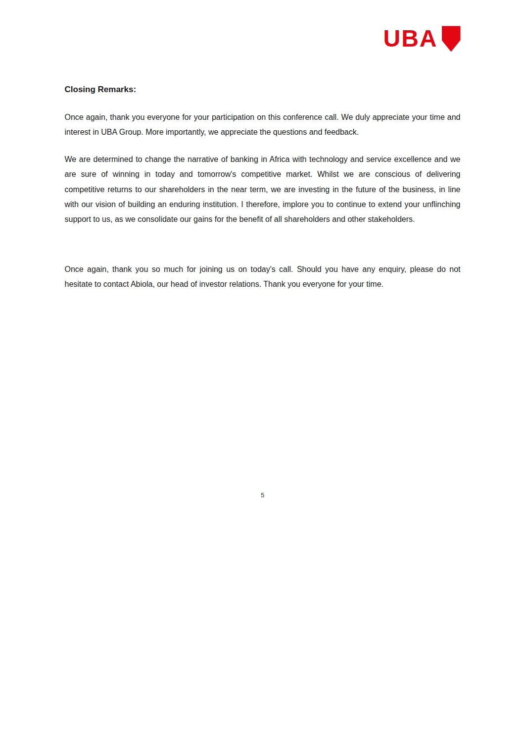UBA
Closing Remarks:
Once again, thank you everyone for your participation on this conference call. We duly appreciate your time and interest in UBA Group. More importantly, we appreciate the questions and feedback.
We are determined to change the narrative of banking in Africa with technology and service excellence and we are sure of winning in today and tomorrow's competitive market. Whilst we are conscious of delivering competitive returns to our shareholders in the near term, we are investing in the future of the business, in line with our vision of building an enduring institution. I therefore, implore you to continue to extend your unflinching support to us, as we consolidate our gains for the benefit of all shareholders and other stakeholders.
Once again, thank you so much for joining us on today's call. Should you have any enquiry, please do not hesitate to contact Abiola, our head of investor relations. Thank you everyone for your time.
5